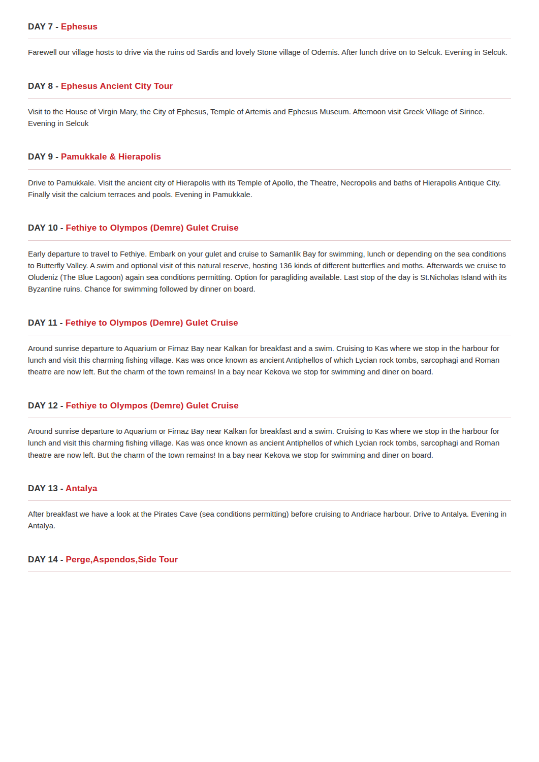DAY 7 - Ephesus
Farewell our village hosts to drive via the ruins od Sardis and lovely Stone village of Odemis. After lunch drive on to Selcuk. Evening in Selcuk.
DAY 8 - Ephesus Ancient City Tour
Visit to the House of Virgin Mary, the City of Ephesus, Temple of Artemis and Ephesus Museum. Afternoon visit Greek Village of Sirince. Evening in Selcuk
DAY 9 - Pamukkale & Hierapolis
Drive to Pamukkale. Visit the ancient city of Hierapolis with its Temple of Apollo, the Theatre, Necropolis and baths of Hierapolis Antique City. Finally visit the calcium terraces and pools. Evening in Pamukkale.
DAY 10 - Fethiye to Olympos (Demre) Gulet Cruise
Early departure to travel to Fethiye. Embark on your gulet and cruise to Samanlik Bay for swimming, lunch or depending on the sea conditions to Butterfly Valley. A swim and optional visit of this natural reserve, hosting 136 kinds of different butterflies and moths. Afterwards we cruise to Oludeniz (The Blue Lagoon) again sea conditions permitting. Option for paragliding available. Last stop of the day is St.Nicholas Island with its Byzantine ruins. Chance for swimming followed by dinner on board.
DAY 11 - Fethiye to Olympos (Demre) Gulet Cruise
Around sunrise departure to Aquarium or Firnaz Bay near Kalkan for breakfast and a swim. Cruising to Kas where we stop in the harbour for lunch and visit this charming fishing village. Kas was once known as ancient Antiphellos of which Lycian rock tombs, sarcophagi and Roman theatre are now left. But the charm of the town remains! In a bay near Kekova we stop for swimming and diner on board.
DAY 12 - Fethiye to Olympos (Demre) Gulet Cruise
Around sunrise departure to Aquarium or Firnaz Bay near Kalkan for breakfast and a swim. Cruising to Kas where we stop in the harbour for lunch and visit this charming fishing village. Kas was once known as ancient Antiphellos of which Lycian rock tombs, sarcophagi and Roman theatre are now left. But the charm of the town remains! In a bay near Kekova we stop for swimming and diner on board.
DAY 13 - Antalya
After breakfast we have a look at the Pirates Cave (sea conditions permitting) before cruising to Andriace harbour. Drive to Antalya. Evening in Antalya.
DAY 14 - Perge,Aspendos,Side Tour